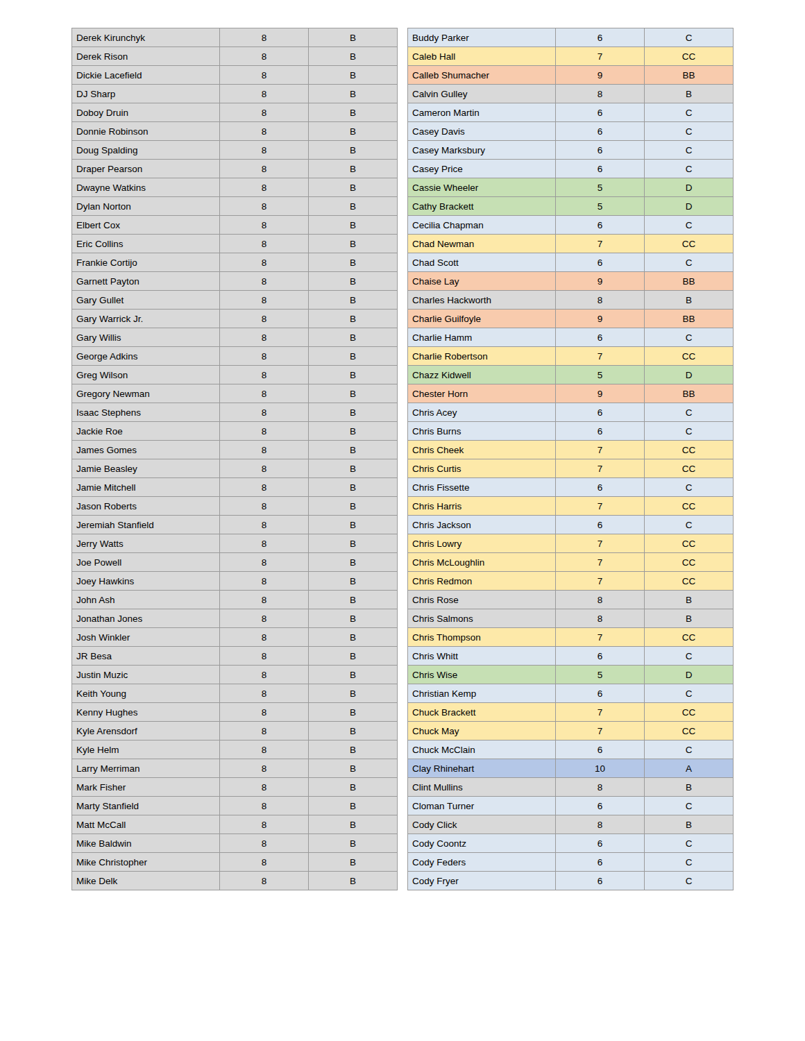| Derek Kirunchyk | 8 | B |
| Derek Rison | 8 | B |
| Dickie Lacefield | 8 | B |
| DJ Sharp | 8 | B |
| Doboy Druin | 8 | B |
| Donnie Robinson | 8 | B |
| Doug Spalding | 8 | B |
| Draper Pearson | 8 | B |
| Dwayne Watkins | 8 | B |
| Dylan Norton | 8 | B |
| Elbert Cox | 8 | B |
| Eric Collins | 8 | B |
| Frankie Cortijo | 8 | B |
| Garnett Payton | 8 | B |
| Gary Gullet | 8 | B |
| Gary Warrick Jr. | 8 | B |
| Gary Willis | 8 | B |
| George Adkins | 8 | B |
| Greg Wilson | 8 | B |
| Gregory Newman | 8 | B |
| Isaac Stephens | 8 | B |
| Jackie Roe | 8 | B |
| James Gomes | 8 | B |
| Jamie Beasley | 8 | B |
| Jamie Mitchell | 8 | B |
| Jason Roberts | 8 | B |
| Jeremiah Stanfield | 8 | B |
| Jerry Watts | 8 | B |
| Joe Powell | 8 | B |
| Joey Hawkins | 8 | B |
| John Ash | 8 | B |
| Jonathan Jones | 8 | B |
| Josh Winkler | 8 | B |
| JR Besa | 8 | B |
| Justin Muzic | 8 | B |
| Keith Young | 8 | B |
| Kenny Hughes | 8 | B |
| Kyle Arensdorf | 8 | B |
| Kyle Helm | 8 | B |
| Larry Merriman | 8 | B |
| Mark Fisher | 8 | B |
| Marty Stanfield | 8 | B |
| Matt McCall | 8 | B |
| Mike Baldwin | 8 | B |
| Mike Christopher | 8 | B |
| Mike Delk | 8 | B |
| Buddy Parker | 6 | C |
| Caleb Hall | 7 | CC |
| Calleb Shumacher | 9 | BB |
| Calvin Gulley | 8 | B |
| Cameron Martin | 6 | C |
| Casey Davis | 6 | C |
| Casey Marksbury | 6 | C |
| Casey Price | 6 | C |
| Cassie Wheeler | 5 | D |
| Cathy Brackett | 5 | D |
| Cecilia Chapman | 6 | C |
| Chad Newman | 7 | CC |
| Chad Scott | 6 | C |
| Chaise Lay | 9 | BB |
| Charles Hackworth | 8 | B |
| Charlie Guilfoyle | 9 | BB |
| Charlie Hamm | 6 | C |
| Charlie Robertson | 7 | CC |
| Chazz Kidwell | 5 | D |
| Chester Horn | 9 | BB |
| Chris Acey | 6 | C |
| Chris Burns | 6 | C |
| Chris Cheek | 7 | CC |
| Chris Curtis | 7 | CC |
| Chris Fissette | 6 | C |
| Chris Harris | 7 | CC |
| Chris Jackson | 6 | C |
| Chris Lowry | 7 | CC |
| Chris McLoughlin | 7 | CC |
| Chris Redmon | 7 | CC |
| Chris Rose | 8 | B |
| Chris Salmons | 8 | B |
| Chris Thompson | 7 | CC |
| Chris Whitt | 6 | C |
| Chris Wise | 5 | D |
| Christian Kemp | 6 | C |
| Chuck Brackett | 7 | CC |
| Chuck May | 7 | CC |
| Chuck McClain | 6 | C |
| Clay Rhinehart | 10 | A |
| Clint Mullins | 8 | B |
| Cloman Turner | 6 | C |
| Cody Click | 8 | B |
| Cody Coontz | 6 | C |
| Cody Feders | 6 | C |
| Cody Fryer | 6 | C |